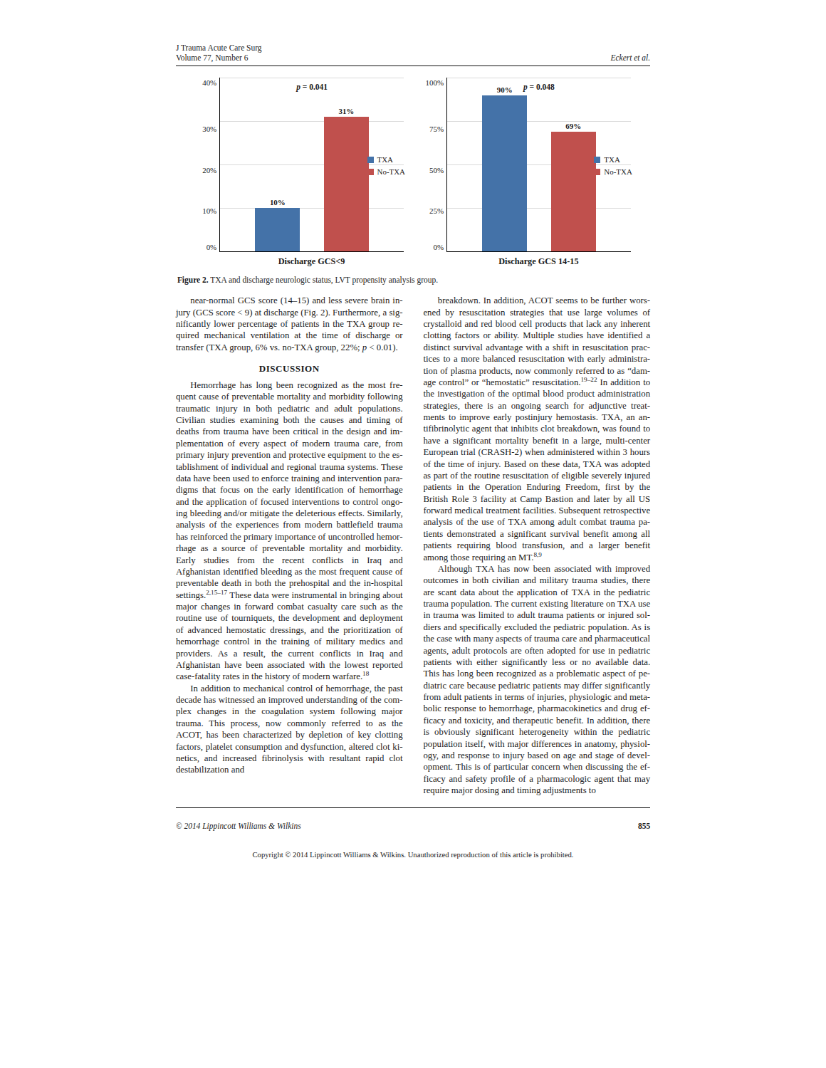J Trauma Acute Care Surg
Volume 77, Number 6
Eckert et al.
40% 30% 20% 10% 0%
p = 0.041
10%
31%
TXA
No-TXA
Discharge GCS<9
100% 75% 50% 25% 0%
p = 0.048
90%
69%
TXA
No-TXA
Discharge GCS 14-15
Figure 2. TXA and discharge neurologic status, LVT propensity analysis group.
near-normal GCS score (14–15) and less severe brain injury (GCS score < 9) at discharge (Fig. 2). Furthermore, a significantly lower percentage of patients in the TXA group required mechanical ventilation at the time of discharge or transfer (TXA group, 6% vs. no-TXA group, 22%; p < 0.01).
DISCUSSION
Hemorrhage has long been recognized as the most frequent cause of preventable mortality and morbidity following traumatic injury in both pediatric and adult populations. Civilian studies examining both the causes and timing of deaths from trauma have been critical in the design and implementation of every aspect of modern trauma care, from primary injury prevention and protective equipment to the establishment of individual and regional trauma systems. These data have been used to enforce training and intervention paradigms that focus on the early identification of hemorrhage and the application of focused interventions to control ongoing bleeding and/or mitigate the deleterious effects. Similarly, analysis of the experiences from modern battlefield trauma has reinforced the primary importance of uncontrolled hemorrhage as a source of preventable mortality and morbidity. Early studies from the recent conflicts in Iraq and Afghanistan identified bleeding as the most frequent cause of preventable death in both the prehospital and the in-hospital settings.2,15–17 These data were instrumental in bringing about major changes in forward combat casualty care such as the routine use of tourniquets, the development and deployment of advanced hemostatic dressings, and the prioritization of hemorrhage control in the training of military medics and providers. As a result, the current conflicts in Iraq and Afghanistan have been associated with the lowest reported case-fatality rates in the history of modern warfare.18
In addition to mechanical control of hemorrhage, the past decade has witnessed an improved understanding of the complex changes in the coagulation system following major trauma. This process, now commonly referred to as the ACOT, has been characterized by depletion of key clotting factors, platelet consumption and dysfunction, altered clot kinetics, and increased fibrinolysis with resultant rapid clot destabilization and
breakdown. In addition, ACOT seems to be further worsened by resuscitation strategies that use large volumes of crystalloid and red blood cell products that lack any inherent clotting factors or ability. Multiple studies have identified a distinct survival advantage with a shift in resuscitation practices to a more balanced resuscitation with early administration of plasma products, now commonly referred to as “damage control” or “hemostatic” resuscitation.19–22 In addition to the investigation of the optimal blood product administration strategies, there is an ongoing search for adjunctive treatments to improve early postinjury hemostasis. TXA, an antifibrinolytic agent that inhibits clot breakdown, was found to have a significant mortality benefit in a large, multi-center European trial (CRASH-2) when administered within 3 hours of the time of injury. Based on these data, TXA was adopted as part of the routine resuscitation of eligible severely injured patients in the Operation Enduring Freedom, first by the British Role 3 facility at Camp Bastion and later by all US forward medical treatment facilities. Subsequent retrospective analysis of the use of TXA among adult combat trauma patients demonstrated a significant survival benefit among all patients requiring blood transfusion, and a larger benefit among those requiring an MT.8,9
Although TXA has now been associated with improved outcomes in both civilian and military trauma studies, there are scant data about the application of TXA in the pediatric trauma population. The current existing literature on TXA use in trauma was limited to adult trauma patients or injured soldiers and specifically excluded the pediatric population. As is the case with many aspects of trauma care and pharmaceutical agents, adult protocols are often adopted for use in pediatric patients with either significantly less or no available data. This has long been recognized as a problematic aspect of pediatric care because pediatric patients may differ significantly from adult patients in terms of injuries, physiologic and metabolic response to hemorrhage, pharmacokinetics and drug efficacy and toxicity, and therapeutic benefit. In addition, there is obviously significant heterogeneity within the pediatric population itself, with major differences in anatomy, physiology, and response to injury based on age and stage of development. This is of particular concern when discussing the efficacy and safety profile of a pharmacologic agent that may require major dosing and timing adjustments to
© 2014 Lippincott Williams & Wilkins
855
Copyright © 2014 Lippincott Williams & Wilkins. Unauthorized reproduction of this article is prohibited.